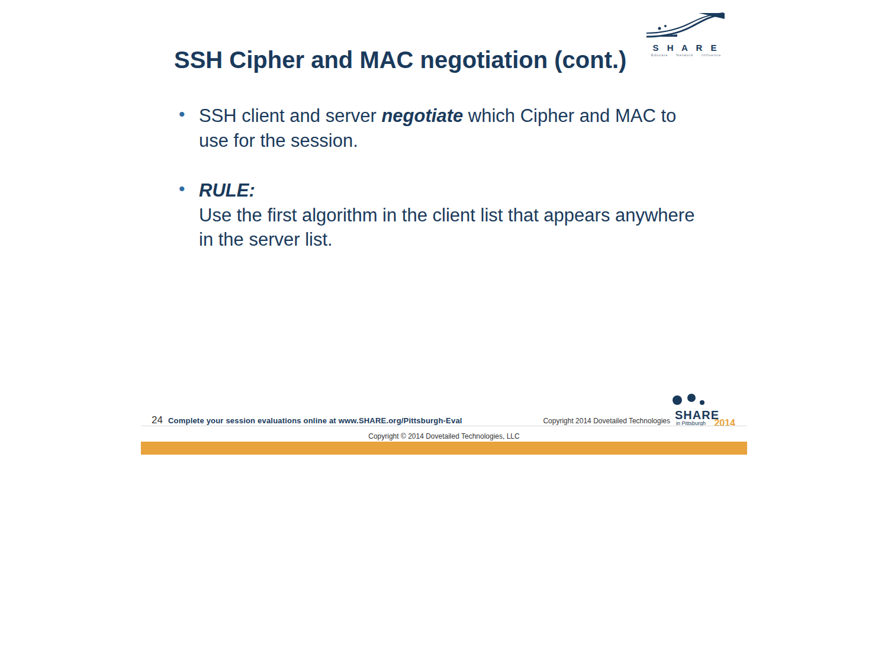S H A R E
Educate · Network · Influence
SSH Cipher and MAC negotiation (cont.)
SSH client and server negotiate which Cipher and MAC to use for the session.
RULE: Use the first algorithm in the client list that appears anywhere in the server list.
SHARE
in Pittsburgh
2014
24
Complete your session evaluations online at www.SHARE.org/Pittsburgh-Eval
Copyright 2014 Dovetailed Technologies
Copyright © 2014 Dovetailed Technologies, LLC